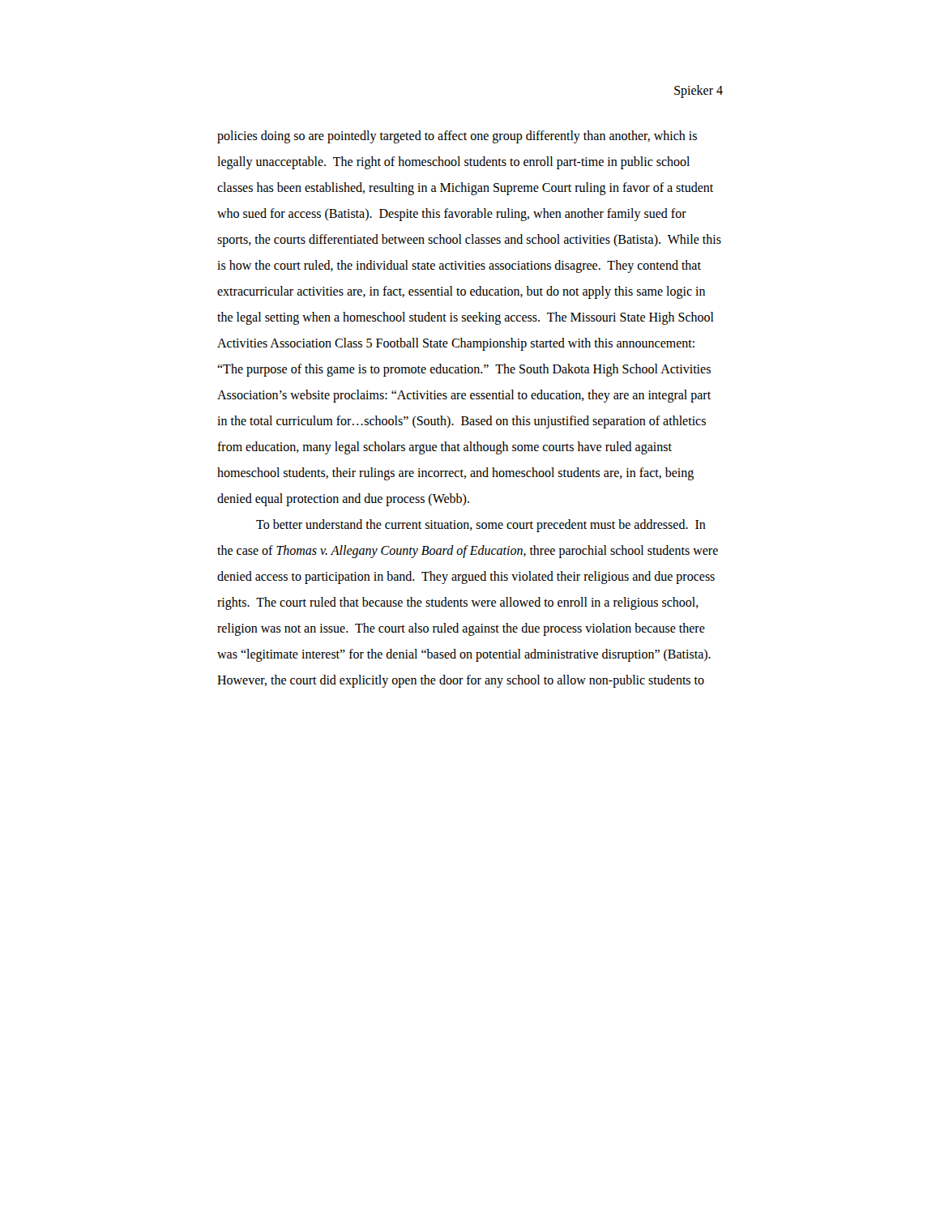Spieker 4
policies doing so are pointedly targeted to affect one group differently than another, which is legally unacceptable. The right of homeschool students to enroll part-time in public school classes has been established, resulting in a Michigan Supreme Court ruling in favor of a student who sued for access (Batista). Despite this favorable ruling, when another family sued for sports, the courts differentiated between school classes and school activities (Batista). While this is how the court ruled, the individual state activities associations disagree. They contend that extracurricular activities are, in fact, essential to education, but do not apply this same logic in the legal setting when a homeschool student is seeking access. The Missouri State High School Activities Association Class 5 Football State Championship started with this announcement: “The purpose of this game is to promote education.” The South Dakota High School Activities Association’s website proclaims: “Activities are essential to education, they are an integral part in the total curriculum for…schools” (South). Based on this unjustified separation of athletics from education, many legal scholars argue that although some courts have ruled against homeschool students, their rulings are incorrect, and homeschool students are, in fact, being denied equal protection and due process (Webb).
To better understand the current situation, some court precedent must be addressed. In the case of Thomas v. Allegany County Board of Education, three parochial school students were denied access to participation in band. They argued this violated their religious and due process rights. The court ruled that because the students were allowed to enroll in a religious school, religion was not an issue. The court also ruled against the due process violation because there was “legitimate interest” for the denial “based on potential administrative disruption” (Batista). However, the court did explicitly open the door for any school to allow non-public students to